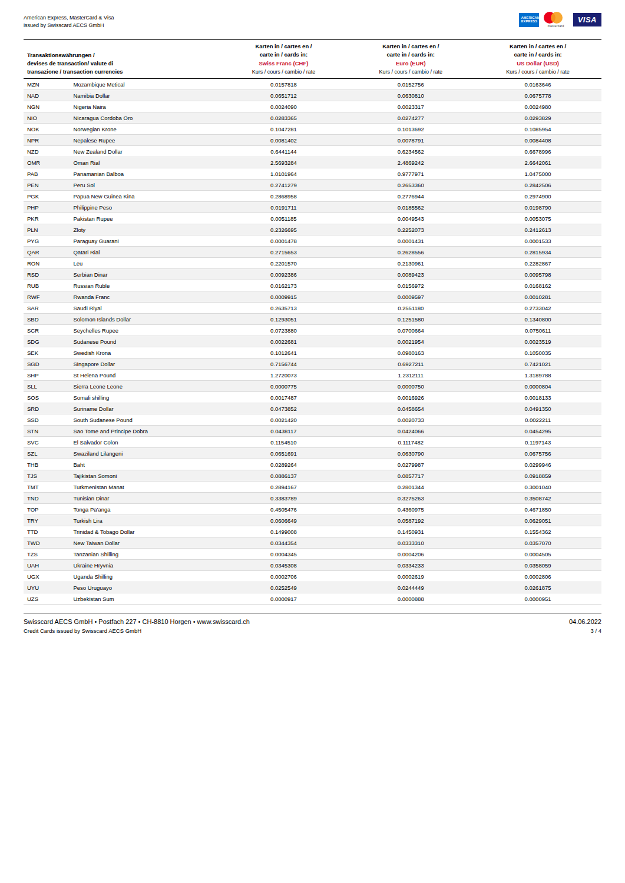American Express, MasterCard & Visa
issued by Swisscard AECS GmbH
AMERICAN
EXPRESS
mastercard
VISA
| Transaktionswährungen / devises de transaction/ valute di transazione / transaction currencies | Karten in / cartes en / carte in / cards in: Swiss Franc (CHF) Kurs / cours / cambio / rate | Karten in / cartes en / carte in / cards in: Euro (EUR) Kurs / cours / cambio / rate | Karten in / cartes en / carte in / cards in: US Dollar (USD) Kurs / cours / cambio / rate |
| --- | --- | --- | --- |
| MZN | Mozambique Metical | 0.0157818 | 0.0152756 | 0.0163646 |
| NAD | Namibia Dollar | 0.0651712 | 0.0630810 | 0.0675778 |
| NGN | Nigeria Naira | 0.0024090 | 0.0023317 | 0.0024980 |
| NIO | Nicaragua Cordoba Oro | 0.0283365 | 0.0274277 | 0.0293829 |
| NOK | Norwegian Krone | 0.1047281 | 0.1013692 | 0.1085954 |
| NPR | Nepalese Rupee | 0.0081402 | 0.0078791 | 0.0084408 |
| NZD | New Zealand Dollar | 0.6441144 | 0.6234562 | 0.6678996 |
| OMR | Oman Rial | 2.5693284 | 2.4869242 | 2.6642061 |
| PAB | Panamanian Balboa | 1.0101964 | 0.9777971 | 1.0475000 |
| PEN | Peru Sol | 0.2741279 | 0.2653360 | 0.2842506 |
| PGK | Papua New Guinea Kina | 0.2868958 | 0.2776944 | 0.2974900 |
| PHP | Philippine Peso | 0.0191711 | 0.0185562 | 0.0198790 |
| PKR | Pakistan Rupee | 0.0051185 | 0.0049543 | 0.0053075 |
| PLN | Zloty | 0.2326695 | 0.2252073 | 0.2412613 |
| PYG | Paraguay Guarani | 0.0001478 | 0.0001431 | 0.0001533 |
| QAR | Qatari Rial | 0.2715653 | 0.2628556 | 0.2815934 |
| RON | Leu | 0.2201570 | 0.2130961 | 0.2282867 |
| RSD | Serbian Dinar | 0.0092386 | 0.0089423 | 0.0095798 |
| RUB | Russian Ruble | 0.0162173 | 0.0156972 | 0.0168162 |
| RWF | Rwanda Franc | 0.0009915 | 0.0009597 | 0.0010281 |
| SAR | Saudi Riyal | 0.2635713 | 0.2551180 | 0.2733042 |
| SBD | Solomon Islands Dollar | 0.1293051 | 0.1251580 | 0.1340800 |
| SCR | Seychelles Rupee | 0.0723880 | 0.0700664 | 0.0750611 |
| SDG | Sudanese Pound | 0.0022681 | 0.0021954 | 0.0023519 |
| SEK | Swedish Krona | 0.1012641 | 0.0980163 | 0.1050035 |
| SGD | Singapore Dollar | 0.7156744 | 0.6927211 | 0.7421021 |
| SHP | St Helena Pound | 1.2720073 | 1.2312111 | 1.3189788 |
| SLL | Sierra Leone Leone | 0.0000775 | 0.0000750 | 0.0000804 |
| SOS | Somali shilling | 0.0017487 | 0.0016926 | 0.0018133 |
| SRD | Suriname Dollar | 0.0473852 | 0.0458654 | 0.0491350 |
| SSD | South Sudanese Pound | 0.0021420 | 0.0020733 | 0.0022211 |
| STN | Sao Tome and Principe Dobra | 0.0438117 | 0.0424066 | 0.0454295 |
| SVC | El Salvador Colon | 0.1154510 | 0.1117482 | 0.1197143 |
| SZL | Swaziland Lilangeni | 0.0651691 | 0.0630790 | 0.0675756 |
| THB | Baht | 0.0289264 | 0.0279987 | 0.0299946 |
| TJS | Tajikistan Somoni | 0.0886137 | 0.0857717 | 0.0918859 |
| TMT | Turkmenistan Manat | 0.2894167 | 0.2801344 | 0.3001040 |
| TND | Tunisian Dinar | 0.3383789 | 0.3275263 | 0.3508742 |
| TOP | Tonga Pa'anga | 0.4505476 | 0.4360975 | 0.4671850 |
| TRY | Turkish Lira | 0.0606649 | 0.0587192 | 0.0629051 |
| TTD | Trinidad & Tobago Dollar | 0.1499008 | 0.1450931 | 0.1554362 |
| TWD | New Taiwan Dollar | 0.0344354 | 0.0333310 | 0.0357070 |
| TZS | Tanzanian Shilling | 0.0004345 | 0.0004206 | 0.0004505 |
| UAH | Ukraine Hryvnia | 0.0345308 | 0.0334233 | 0.0358059 |
| UGX | Uganda Shilling | 0.0002706 | 0.0002619 | 0.0002806 |
| UYU | Peso Uruguayo | 0.0252549 | 0.0244449 | 0.0261875 |
| UZS | Uzbekistan Sum | 0.0000917 | 0.0000888 | 0.0000951 |
Swisscard AECS GmbH • Postfach 227 • CH-8810 Horgen • www.swisscard.ch
Credit Cards issued by Swisscard AECS GmbH
04.06.2022
3 / 4